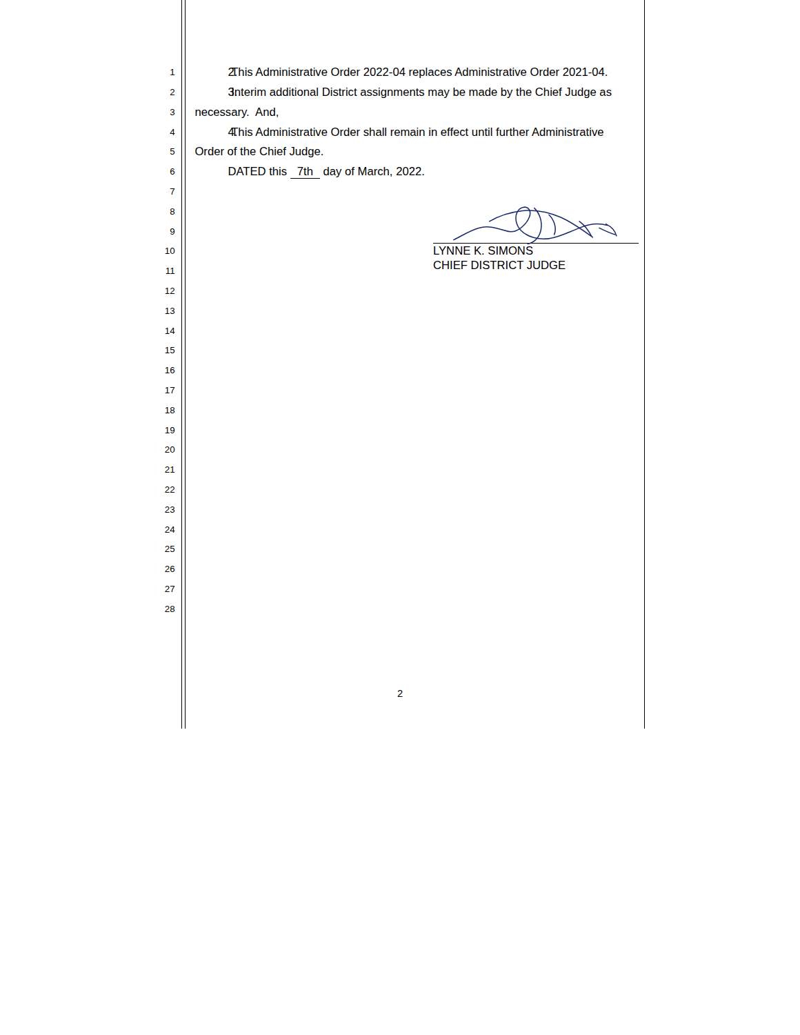1
2
3
4
5
6
7
8
9
10
11
12
13
14
15
16
17
18
19
20
21
22
23
24
25
26
27
28
2. This Administrative Order 2022-04 replaces Administrative Order 2021-04.
3. Interim additional District assignments may be made by the Chief Judge as
necessary. And,
4. This Administrative Order shall remain in effect until further Administrative
Order of the Chief Judge.
DATED this 7th day of March, 2022.
LYNNE K. SIMONS
CHIEF DISTRICT JUDGE
2